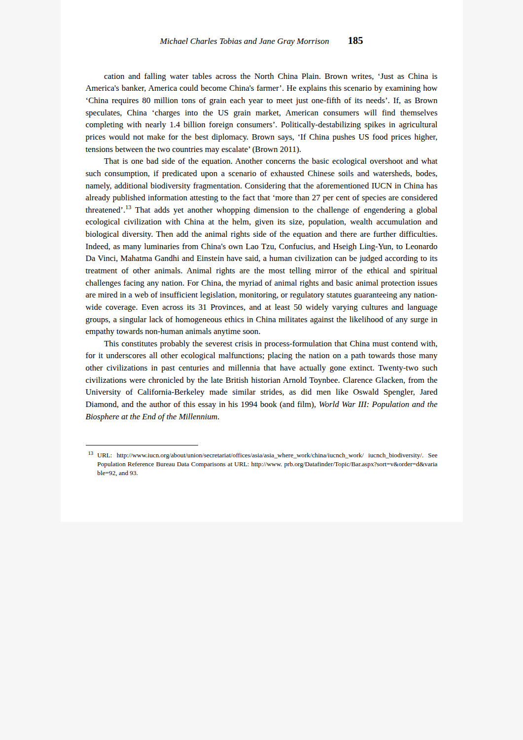Michael Charles Tobias and Jane Gray Morrison 185
cation and falling water tables across the North China Plain. Brown writes, ‘Just as China is America's banker, America could become China's farmer’. He explains this scenario by examining how ‘China requires 80 million tons of grain each year to meet just one-fifth of its needs’. If, as Brown speculates, China ‘charges into the US grain market, American consumers will find themselves completing with nearly 1.4 billion foreign consumers’. Politically-destabilizing spikes in agricultural prices would not make for the best diplomacy. Brown says, ‘If China pushes US food prices higher, tensions between the two countries may escalate’ (Brown 2011).
That is one bad side of the equation. Another concerns the basic ecological overshoot and what such consumption, if predicated upon a scenario of exhausted Chinese soils and watersheds, bodes, namely, additional biodiversity fragmentation. Considering that the aforementioned IUCN in China has already published information attesting to the fact that ‘more than 27 per cent of species are considered threatened’.13 That adds yet another whopping dimension to the challenge of engendering a global ecological civilization with China at the helm, given its size, population, wealth accumulation and biological diversity. Then add the animal rights side of the equation and there are further difficulties. Indeed, as many luminaries from China's own Lao Tzu, Confucius, and Hseigh Ling-Yun, to Leonardo Da Vinci, Mahatma Gandhi and Einstein have said, a human civilization can be judged according to its treatment of other animals. Animal rights are the most telling mirror of the ethical and spiritual challenges facing any nation. For China, the myriad of animal rights and basic animal protection issues are mired in a web of insufficient legislation, monitoring, or regulatory statutes guaranteeing any nation-wide coverage. Even across its 31 Provinces, and at least 50 widely varying cultures and language groups, a singular lack of homogeneous ethics in China militates against the likelihood of any surge in empathy towards non-human animals anytime soon.
This constitutes probably the severest crisis in process-formulation that China must contend with, for it underscores all other ecological malfunctions; placing the nation on a path towards those many other civilizations in past centuries and millennia that have actually gone extinct. Twenty-two such civilizations were chronicled by the late British historian Arnold Toynbee. Clarence Glacken, from the University of California-Berkeley made similar strides, as did men like Oswald Spengler, Jared Diamond, and the author of this essay in his 1994 book (and film), World War III: Population and the Biosphere at the End of the Millennium.
13 URL: http://www.iucn.org/about/union/secretariat/offices/asia/asia_where_work/china/iucnch_work/ iucnch_biodiversity/. See Population Reference Bureau Data Comparisons at URL: http://www. prb.org/Datafinder/Topic/Bar.aspx?sort=v&order=d&variable=92, and 93.